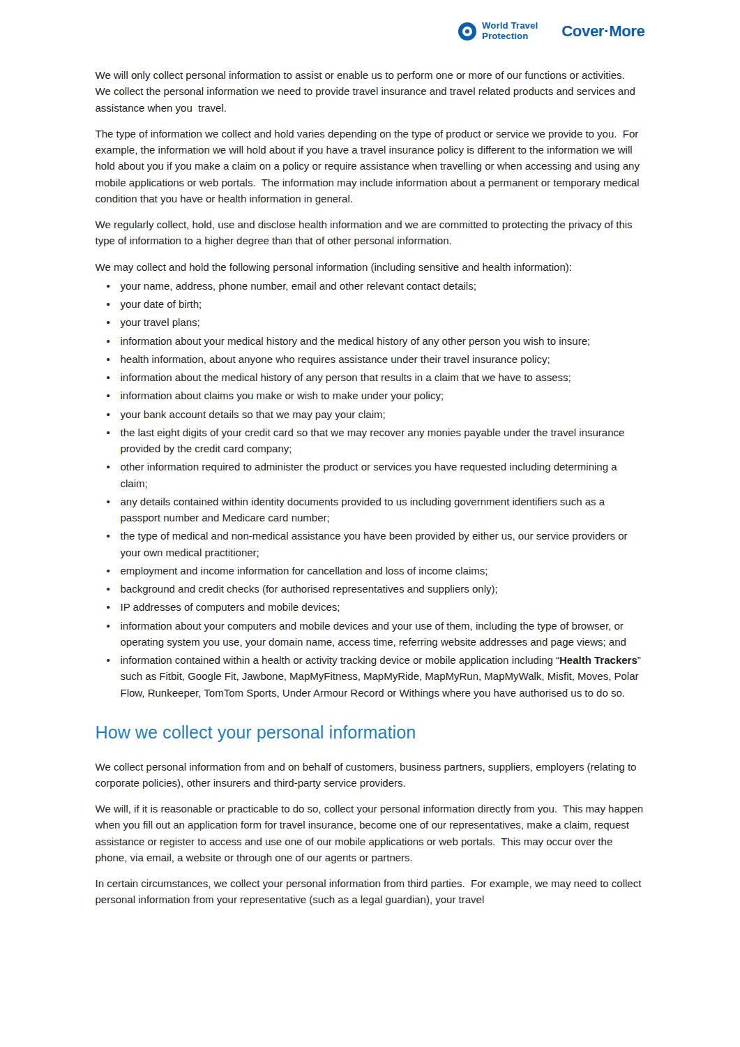World Travel
Protection
Cover·More
We will only collect personal information to assist or enable us to perform one or more of our functions or activities. We collect the personal information we need to provide travel insurance and travel related products and services and assistance when you travel.
The type of information we collect and hold varies depending on the type of product or service we provide to you. For example, the information we will hold about if you have a travel insurance policy is different to the information we will hold about you if you make a claim on a policy or require assistance when travelling or when accessing and using any mobile applications or web portals. The information may include information about a permanent or temporary medical condition that you have or health information in general.
We regularly collect, hold, use and disclose health information and we are committed to protecting the privacy of this type of information to a higher degree than that of other personal information.
We may collect and hold the following personal information (including sensitive and health information):
your name, address, phone number, email and other relevant contact details;
your date of birth;
your travel plans;
information about your medical history and the medical history of any other person you wish to insure;
health information, about anyone who requires assistance under their travel insurance policy;
information about the medical history of any person that results in a claim that we have to assess;
information about claims you make or wish to make under your policy;
your bank account details so that we may pay your claim;
the last eight digits of your credit card so that we may recover any monies payable under the travel insurance provided by the credit card company;
other information required to administer the product or services you have requested including determining a claim;
any details contained within identity documents provided to us including government identifiers such as a passport number and Medicare card number;
the type of medical and non-medical assistance you have been provided by either us, our service providers or your own medical practitioner;
employment and income information for cancellation and loss of income claims;
background and credit checks (for authorised representatives and suppliers only);
IP addresses of computers and mobile devices;
information about your computers and mobile devices and your use of them, including the type of browser, or operating system you use, your domain name, access time, referring website addresses and page views; and
information contained within a health or activity tracking device or mobile application including “Health Trackers” such as Fitbit, Google Fit, Jawbone, MapMyFitness, MapMyRide, MapMyRun, MapMyWalk, Misfit, Moves, Polar Flow, Runkeeper, TomTom Sports, Under Armour Record or Withings where you have authorised us to do so.
How we collect your personal information
We collect personal information from and on behalf of customers, business partners, suppliers, employers (relating to corporate policies), other insurers and third-party service providers.
We will, if it is reasonable or practicable to do so, collect your personal information directly from you. This may happen when you fill out an application form for travel insurance, become one of our representatives, make a claim, request assistance or register to access and use one of our mobile applications or web portals. This may occur over the phone, via email, a website or through one of our agents or partners.
In certain circumstances, we collect your personal information from third parties. For example, we may need to collect personal information from your representative (such as a legal guardian), your travel